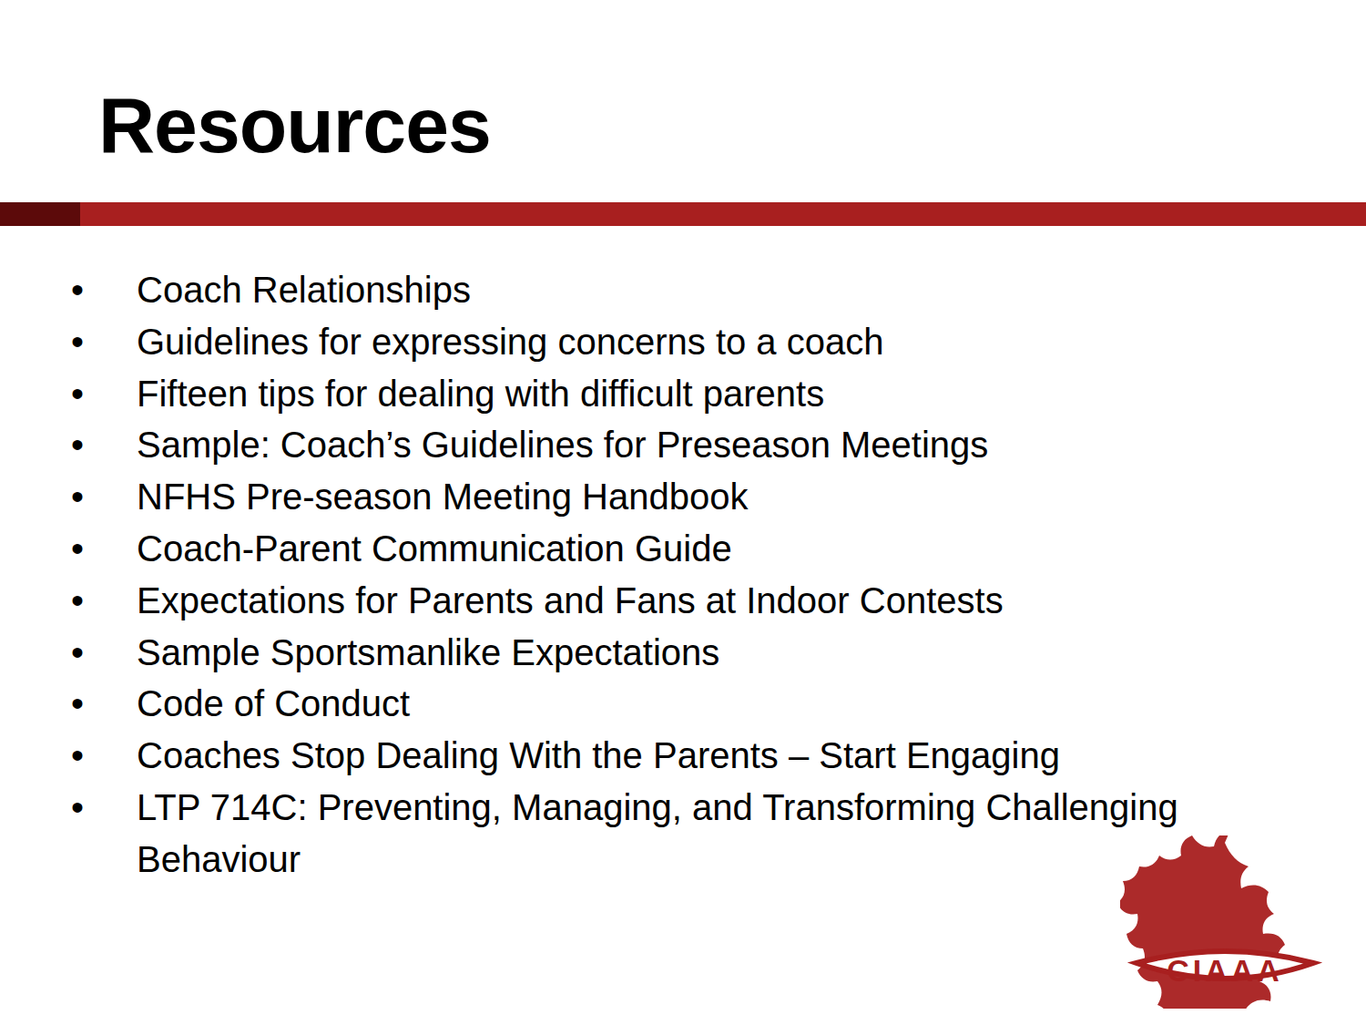Resources
Coach Relationships
Guidelines for expressing concerns to a coach
Fifteen tips for dealing with difficult parents
Sample: Coach’s Guidelines for Preseason Meetings
NFHS Pre-season Meeting Handbook
Coach-Parent Communication Guide
Expectations for Parents and Fans at Indoor Contests
Sample Sportsmanlike Expectations
Code of Conduct
Coaches Stop Dealing With the Parents – Start Engaging
LTP 714C: Preventing, Managing, and Transforming Challenging Behaviour
CIAAA